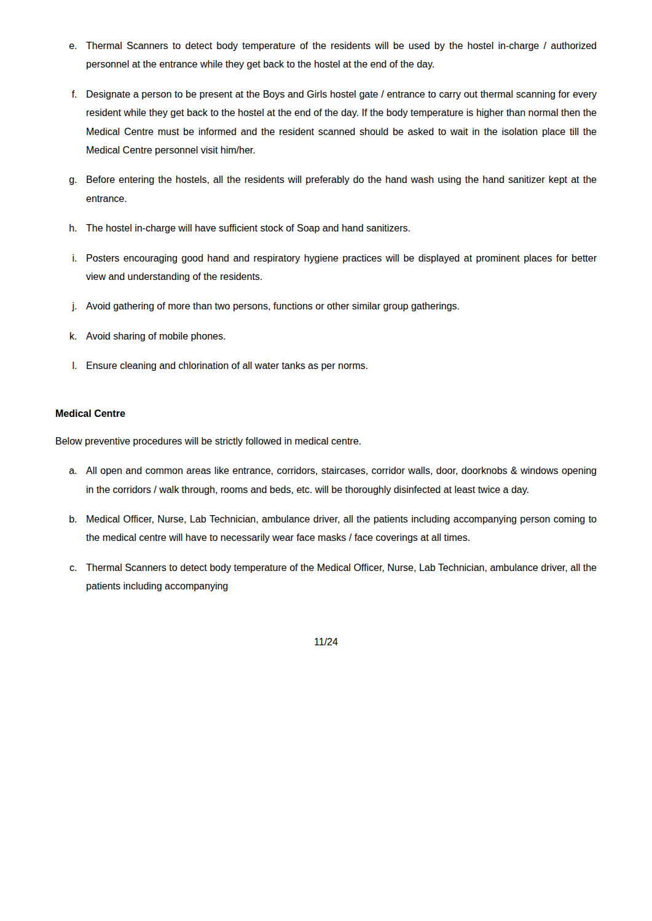Thermal Scanners to detect body temperature of the residents will be used by the hostel in-charge / authorized personnel at the entrance while they get back to the hostel at the end of the day.
Designate a person to be present at the Boys and Girls hostel gate / entrance to carry out thermal scanning for every resident while they get back to the hostel at the end of the day. If the body temperature is higher than normal then the Medical Centre must be informed and the resident scanned should be asked to wait in the isolation place till the Medical Centre personnel visit him/her.
Before entering the hostels, all the residents will preferably do the hand wash using the hand sanitizer kept at the entrance.
The hostel in-charge will have sufficient stock of Soap and hand sanitizers.
Posters encouraging good hand and respiratory hygiene practices will be displayed at prominent places for better view and understanding of the residents.
Avoid gathering of more than two persons, functions or other similar group gatherings.
Avoid sharing of mobile phones.
Ensure cleaning and chlorination of all water tanks as per norms.
Medical Centre
Below preventive procedures will be strictly followed in medical centre.
All open and common areas like entrance, corridors, staircases, corridor walls, door, doorknobs & windows opening in the corridors / walk through, rooms and beds, etc. will be thoroughly disinfected at least twice a day.
Medical Officer, Nurse, Lab Technician, ambulance driver, all the patients including accompanying person coming to the medical centre will have to necessarily wear face masks / face coverings at all times.
Thermal Scanners to detect body temperature of the Medical Officer, Nurse, Lab Technician, ambulance driver, all the patients including accompanying
11/24